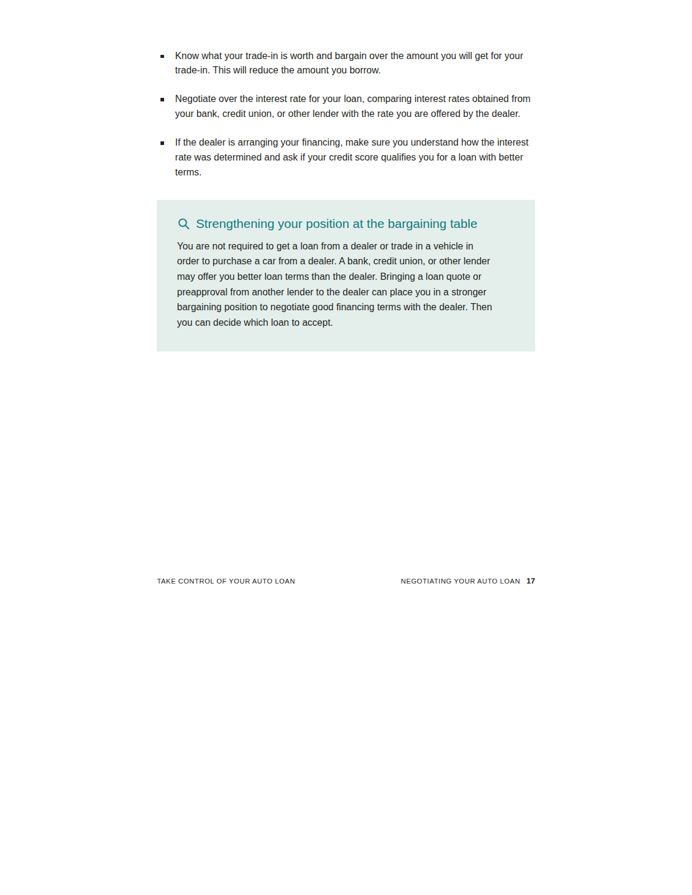Know what your trade-in is worth and bargain over the amount you will get for your trade-in. This will reduce the amount you borrow.
Negotiate over the interest rate for your loan, comparing interest rates obtained from your bank, credit union, or other lender with the rate you are offered by the dealer.
If the dealer is arranging your financing, make sure you understand how the interest rate was determined and ask if your credit score qualifies you for a loan with better terms.
Strengthening your position at the bargaining table
You are not required to get a loan from a dealer or trade in a vehicle in order to purchase a car from a dealer. A bank, credit union, or other lender may offer you better loan terms than the dealer. Bringing a loan quote or preapproval from another lender to the dealer can place you in a stronger bargaining position to negotiate good financing terms with the dealer. Then you can decide which loan to accept.
Take control of your auto loan
Negotiating your auto loan 17